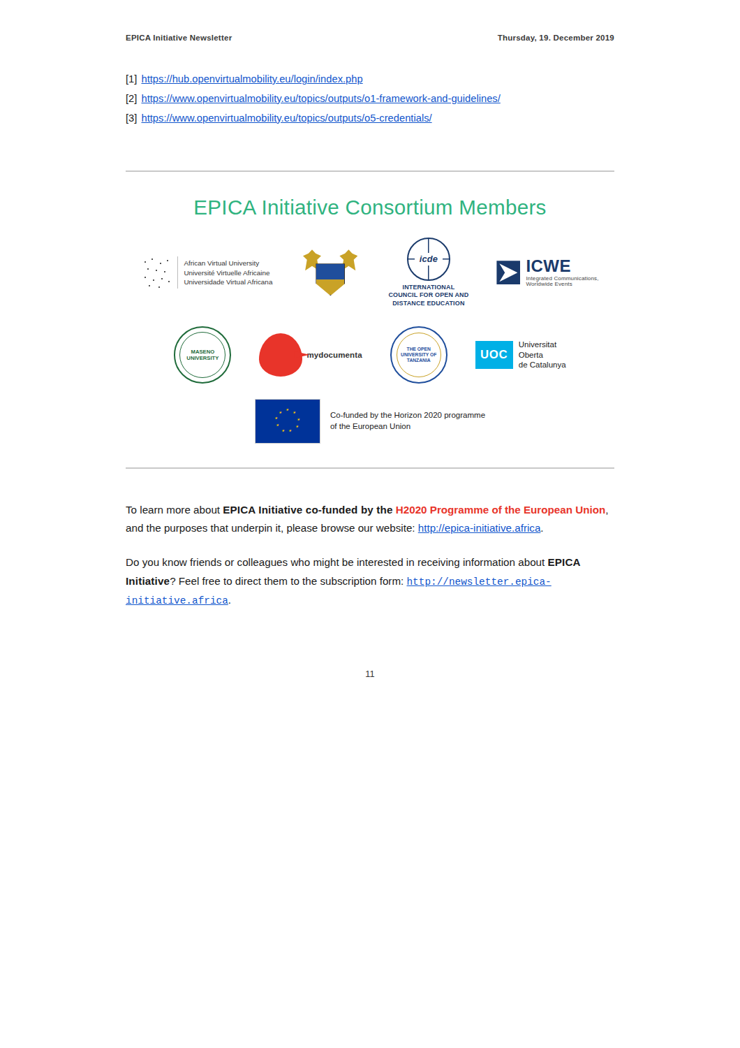EPICA Initiative Newsletter Thursday, 19. December 2019
[1] https://hub.openvirtualmobility.eu/login/index.php
[2] https://www.openvirtualmobility.eu/topics/outputs/o1-framework-and-guidelines/
[3] https://www.openvirtualmobility.eu/topics/outputs/o5-credentials/
EPICA Initiative Consortium Members
African Virtual University Université Virtuelle Africaine Universidade Virtual Africana
INTERNATIONAL
COUNCIL FOR OPEN AND
DISTANCE EDUCATION
ICWE
Integrated Communications,
Worldwide Events
MASENO
UNIVERSITY
mydocumenta
THE OPEN UNIVERSITY OF TANZANIA
UOC
Universitat
Oberta
de Catalunya
★ ★ ★ ★ ★ ★ ★ ★ ★
Co-funded by the Horizon 2020 programme
of the European Union
To learn more about EPICA Initiative co-funded by the H2020 Programme of the European Union, and the purposes that underpin it, please browse our website: http://epica-initiative.africa.
Do you know friends or colleagues who might be interested in receiving information about EPICA Initiative? Feel free to direct them to the subscription form: http://newsletter.epica-initiative.africa.
11